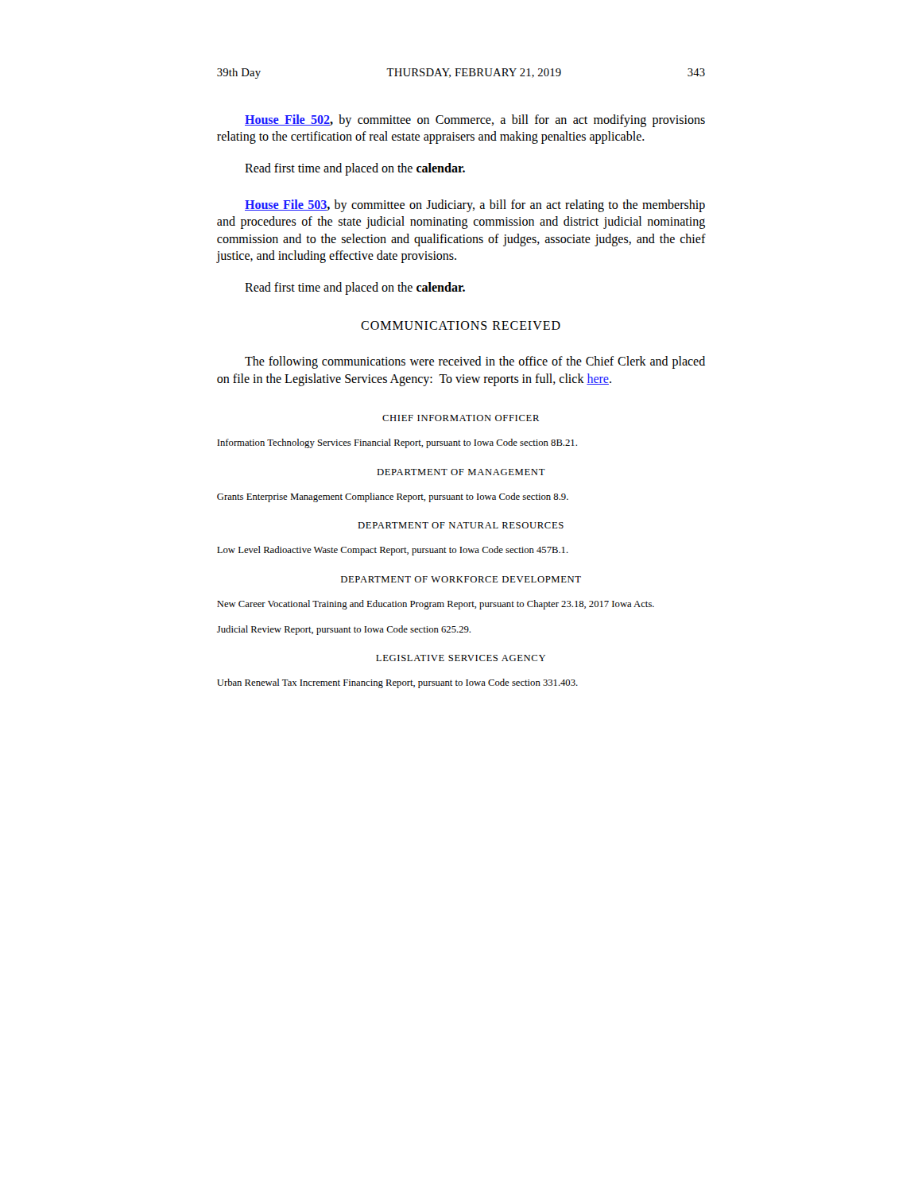39th Day THURSDAY, FEBRUARY 21, 2019 343
House File 502, by committee on Commerce, a bill for an act modifying provisions relating to the certification of real estate appraisers and making penalties applicable.
Read first time and placed on the calendar.
House File 503, by committee on Judiciary, a bill for an act relating to the membership and procedures of the state judicial nominating commission and district judicial nominating commission and to the selection and qualifications of judges, associate judges, and the chief justice, and including effective date provisions.
Read first time and placed on the calendar.
COMMUNICATIONS RECEIVED
The following communications were received in the office of the Chief Clerk and placed on file in the Legislative Services Agency: To view reports in full, click here.
CHIEF INFORMATION OFFICER
Information Technology Services Financial Report, pursuant to Iowa Code section 8B.21.
DEPARTMENT OF MANAGEMENT
Grants Enterprise Management Compliance Report, pursuant to Iowa Code section 8.9.
DEPARTMENT OF NATURAL RESOURCES
Low Level Radioactive Waste Compact Report, pursuant to Iowa Code section 457B.1.
DEPARTMENT OF WORKFORCE DEVELOPMENT
New Career Vocational Training and Education Program Report, pursuant to Chapter 23.18, 2017 Iowa Acts.
Judicial Review Report, pursuant to Iowa Code section 625.29.
LEGISLATIVE SERVICES AGENCY
Urban Renewal Tax Increment Financing Report, pursuant to Iowa Code section 331.403.